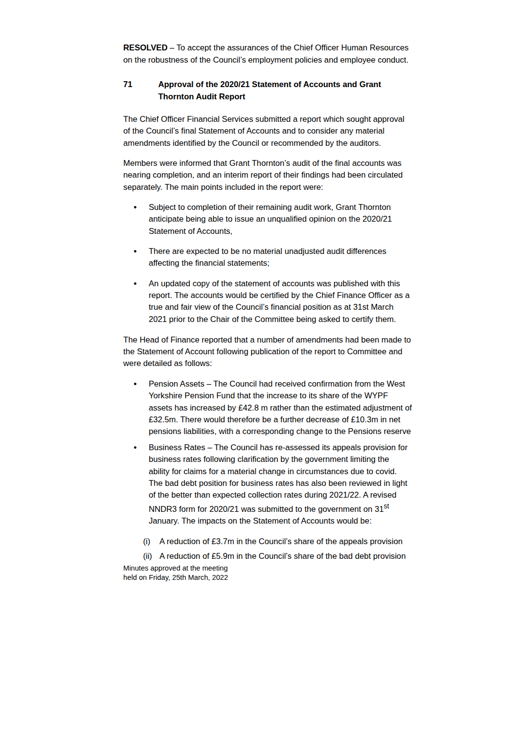RESOLVED – To accept the assurances of the Chief Officer Human Resources on the robustness of the Council’s employment policies and employee conduct.
71
Approval of the 2020/21 Statement of Accounts and Grant Thornton Audit Report
The Chief Officer Financial Services submitted a report which sought approval of the Council’s final Statement of Accounts and to consider any material amendments identified by the Council or recommended by the auditors.
Members were informed that Grant Thornton’s audit of the final accounts was nearing completion, and an interim report of their findings had been circulated separately. The main points included in the report were:
Subject to completion of their remaining audit work, Grant Thornton anticipate being able to issue an unqualified opinion on the 2020/21 Statement of Accounts,
There are expected to be no material unadjusted audit differences affecting the financial statements;
An updated copy of the statement of accounts was published with this report. The accounts would be certified by the Chief Finance Officer as a true and fair view of the Council’s financial position as at 31st March 2021 prior to the Chair of the Committee being asked to certify them.
The Head of Finance reported that a number of amendments had been made to the Statement of Account following publication of the report to Committee and were detailed as follows:
Pension Assets – The Council had received confirmation from the West Yorkshire Pension Fund that the increase to its share of the WYPF assets has increased by £42.8 m rather than the estimated adjustment of £32.5m. There would therefore be a further decrease of £10.3m in net pensions liabilities, with a corresponding change to the Pensions reserve
Business Rates – The Council has re-assessed its appeals provision for business rates following clarification by the government limiting the ability for claims for a material change in circumstances due to covid. The bad debt position for business rates has also been reviewed in light of the better than expected collection rates during 2021/22. A revised NNDR3 form for 2020/21 was submitted to the government on 31st January. The impacts on the Statement of Accounts would be:
(i) A reduction of £3.7m in the Council’s share of the appeals provision
(ii) A reduction of £5.9m in the Council’s share of the bad debt provision
Minutes approved at the meeting
held on Friday, 25th March, 2022